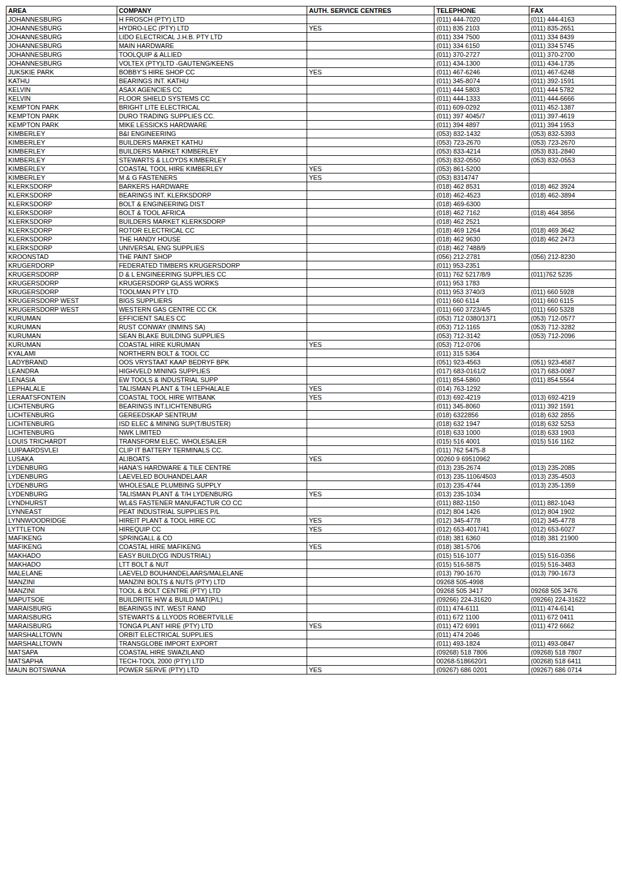| AREA | COMPANY | AUTH. SERVICE CENTRES | TELEPHONE | FAX |
| --- | --- | --- | --- | --- |
| JOHANNESBURG | H FROSCH (PTY) LTD | | (011) 444-7020 | (011) 444-4163 |
| JOHANNESBURG | HYDRO-LEC (PTY) LTD | YES | (011) 835 2103 | (011) 835-2651 |
| JOHANNESBURG | LIDO ELECTRICAL J.H.B. PTY LTD | | (011) 334 7500 | (011) 334 8439 |
| JOHANNESBURG | MAIN HARDWARE | | (011) 334 6150 | (011) 334 5745 |
| JOHANNESBURG | TOOLQUIP & ALLIED | | (011) 370-2727 | (011) 370-2700 |
| JOHANNESBURG | VOLTEX (PTY)LTD -GAUTENG/KEENS | | (011) 434-1300 | (011) 434-1735 |
| JUKSKIE PARK | BOBBY'S HIRE SHOP CC | YES | (011) 467-6246 | (011) 467-6248 |
| KATHU | BEARINGS INT. KATHU | | (011) 345-8074 | (011) 392-1591 |
| KELVIN | ASAX AGENCIES CC | | (011) 444 5803 | (011) 444 5782 |
| KELVIN | FLOOR SHIELD SYSTEMS CC | | (011) 444-1333 | (011) 444-6666 |
| KEMPTON PARK | BRIGHT LITE ELECTRICAL | | (011) 609-0292 | (011) 452-1387 |
| KEMPTON PARK | DURO TRADING SUPPLIES CC. | | (011) 397 4045/7 | (011) 397-4619 |
| KEMPTON PARK | MIKE LESSICKS HARDWARE | | (011) 394 4897 | (011) 394 1953 |
| KIMBERLEY | B&I ENGINEERING | | (053) 832-1432 | (053) 832-5393 |
| KIMBERLEY | BUILDERS MARKET KATHU | | (053) 723-2670 | (053) 723-2670 |
| KIMBERLEY | BUILDERS MARKET KIMBERLEY | | (053) 833-4214 | (053) 831-2840 |
| KIMBERLEY | STEWARTS & LLOYDS KIMBERLEY | | (053) 832-0550 | (053) 832-0553 |
| KIMBERLEY | COASTAL TOOL HIRE KIMBERLEY | YES | (053) 861-5200 | |
| KIMBERLEY | M & G FASTENERS | YES | (053) 8314747 | |
| KLERKSDORP | BARKERS HARDWARE | | (018) 462 8531 | (018) 462 3924 |
| KLERKSDORP | BEARINGS INT. KLERKSDORP | | (018) 462-4523 | (018) 462-3894 |
| KLERKSDORP | BOLT & ENGINEERING DIST | | (018) 469-6300 | |
| KLERKSDORP | BOLT & TOOL AFRICA | | (018) 462 7162 | (018) 464 3856 |
| KLERKSDORP | BUILDERS MARKET KLERKSDORP | | (018) 462 2521 | |
| KLERKSDORP | ROTOR ELECTRICAL CC | | (018) 469 1264 | (018) 469 3642 |
| KLERKSDORP | THE HANDY HOUSE | | (018) 462 9630 | (018) 462 2473 |
| KLERKSDORP | UNIVERSAL ENG SUPPLIES | | (018) 462 7488/9 | |
| KROONSTAD | THE PAINT SHOP | | (056) 212-2781 | (056) 212-8230 |
| KRUGERDORP | FEDERATED TIMBERS KRUGERSDORP | | (011) 953-2351 | |
| KRUGERSDORP | D & L ENGINEERING SUPPLIES CC | | (011) 762 5217/8/9 | (011)762 5235 |
| KRUGERSDORP | KRUGERSDORP GLASS WORKS | | (011) 953 1783 | |
| KRUGERSDORP | TOOLMAN PTY LTD | | (011) 953 3740/3 | (011) 660 5928 |
| KRUGERSDORP WEST | BIGS SUPPLIERS | | (011) 660 6114 | (011) 660 6115 |
| KRUGERSDORP WEST | WESTERN GAS CENTRE CC CK | | (011) 660 3723/4/5 | (011) 660 5328 |
| KURUMAN | EFFICIENT SALES CC | | (053) 712 0380/1371 | (053) 712-0577 |
| KURUMAN | RUST CONWAY (INMINS SA) | | (053) 712-1165 | (053) 712-3282 |
| KURUMAN | SEAN BLAKE BUILDING SUPPLIES | | (053) 712-3142 | (053) 712-2096 |
| KURUMAN | COASTAL HIRE KURUMAN | YES | (053) 712-0706 | |
| KYALAMI | NORTHERN BOLT & TOOL CC | | (011) 315 5364 | |
| LADYBRAND | OOS VRYSTAAT KAAP BEDRYF BPK | | (051) 923-4563 | (051) 923-4587 |
| LEANDRA | HIGHVELD MINING SUPPLIES | | (017) 683-0161/2 | (017) 683-0087 |
| LENASIA | EW TOOLS & INDUSTRIAL SUPP | | (011) 854-5860 | (011) 854.5564 |
| LEPHALALE | TALISMAN PLANT & T/H LEPHALALE | YES | (014) 763-1292 | |
| LERAATSFONTEIN | COASTAL TOOL HIRE WITBANK | YES | (013) 692-4219 | (013) 692-4219 |
| LICHTENBURG | BEARINGS INT.LICHTENBURG | | (011) 345-8060 | (011) 392 1591 |
| LICHTENBURG | GEREEDSKAP SENTRUM | | (018) 6322856 | (018) 632 2855 |
| LICHTENBURG | ISD ELEC & MINING SUP(T/BUSTER) | | (018) 632 1947 | (018) 632 5253 |
| LICHTENBURG | NWK LIMITED | | (018) 633 1000 | (018) 633 1903 |
| LOUIS TRICHARDT | TRANSFORM ELEC. WHOLESALER | | (015) 516 4001 | (015) 516 1162 |
| LUIPAARDSVLEI | CLIP IT BATTERY TERMINALS CC. | | (011) 762 5475-8 | |
| LUSAKA | ALIBOATS | YES | 00260 9 69510962 | |
| LYDENBURG | HANA'S HARDWARE & TILE CENTRE | | (013) 235-2674 | (013) 235-2085 |
| LYDENBURG | LAEVELED BOUHANDELAAR | | (013) 235-1106/4503 | (013) 235-4503 |
| LYDENBURG | WHOLESALE PLUMBING SUPPLY | | (013) 235-4744 | (013) 235-1359 |
| LYDENBURG | TALISMAN PLANT & T/H LYDENBURG | YES | (013) 235-1034 | |
| LYNDHURST | WL&S FASTENER MANUFACTUR CO CC | | (011) 882-1150 | (011) 882-1043 |
| LYNNEAST | PEAT INDUSTRIAL SUPPLIES P/L | | (012) 804 1426 | (012) 804 1902 |
| LYNNWOODRIDGE | HIREIT PLANT & TOOL HIRE CC | YES | (012) 345-4778 | (012) 345-4778 |
| LYTTLETON | HIREQUIP CC | YES | (012) 653-4017/41 | (012) 653-6027 |
| MAFIKENG | SPRINGALL & CO | | (018) 381 6360 | (018) 381 21900 |
| MAFIKENG | COASTAL HIRE MAFIKENG | YES | (018) 381-5706 | |
| MAKHADO | EASY BUILD(CG INDUSTRIAL) | | (015) 516-1077 | (015) 516-0356 |
| MAKHADO | LTT BOLT & NUT | | (015) 516-5875 | (015) 516-3483 |
| MALELANE | LAEVELD BOUHANDELAARS/MALELANE | | (013) 790-1670 | (013) 790-1673 |
| MANZINI | MANZINI BOLTS & NUTS (PTY) LTD | | 09268 505-4998 | |
| MANZINI | TOOL & BOLT CENTRE (PTY) LTD | | 09268 505 3417 | 09268 505 3476 |
| MAPUTSOE | BUILDRITE H/W & BUILD MAT(P/L) | | (09266) 224-31620 | (09266) 224-31622 |
| MARAISBURG | BEARINGS INT. WEST RAND | | (011) 474-6111 | (011) 474-6141 |
| MARAISBURG | STEWARTS & LLYODS ROBERTVILLE | | (011) 672 1100 | (011) 672 0411 |
| MARAISBURG | TONGA PLANT HIRE (PTY) LTD | YES | (011) 472 6991 | (011) 472 6662 |
| MARSHALLTOWN | ORBIT ELECTRICAL SUPPLIES | | (011) 474 2046 | |
| MARSHALLTOWN | TRANSGLOBE IMPORT EXPORT | | (011) 493-1824 | (011) 493-0847 |
| MATSAPA | COASTAL HIRE SWAZILAND | | (09268) 518 7806 | (09268) 518 7807 |
| MATSAPHA | TECH-TOOL 2000 (PTY) LTD | | 00268-5186620/1 | (00268) 518 6411 |
| MAUN BOTSWANA | POWER SERVE (PTY) LTD | YES | (09267) 686 0201 | (09267) 686 0714 |